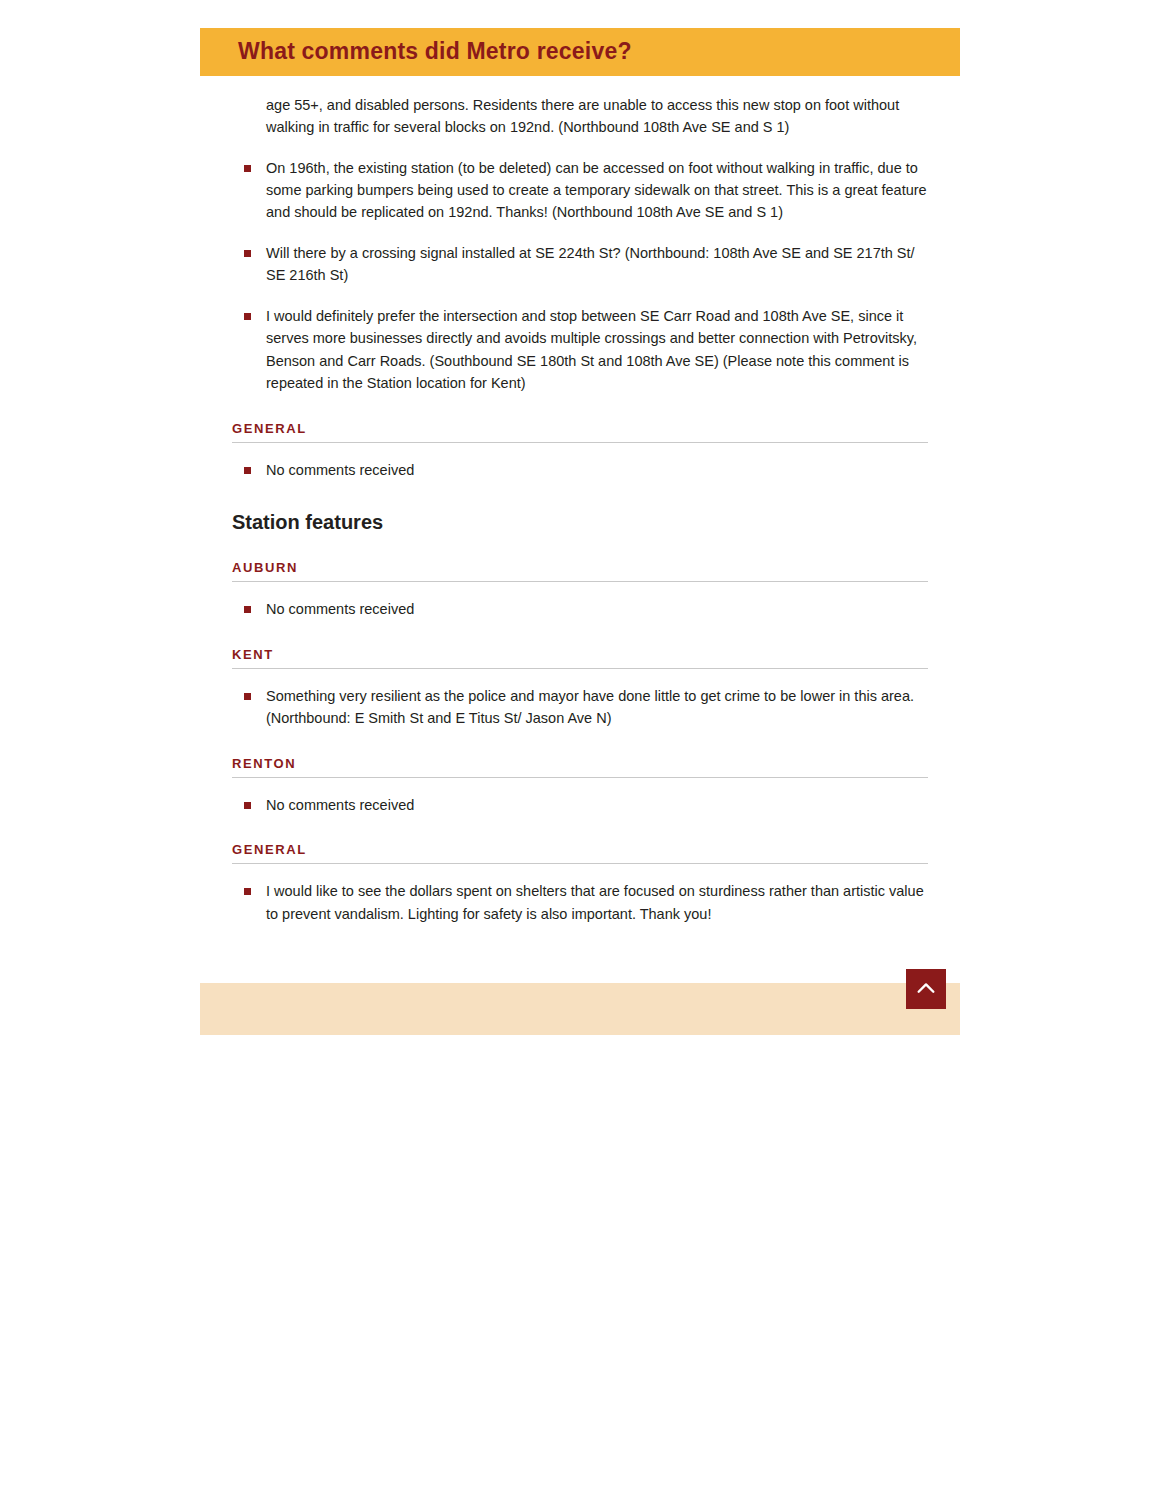What comments did Metro receive?
age 55+, and disabled persons. Residents there are unable to access this new stop on foot without walking in traffic for several blocks on 192nd. (Northbound 108th Ave SE and S 1)
On 196th, the existing station (to be deleted) can be accessed on foot without walking in traffic, due to some parking bumpers being used to create a temporary sidewalk on that street. This is a great feature and should be replicated on 192nd. Thanks! (Northbound 108th Ave SE and S 1)
Will there by a crossing signal installed at SE 224th St? (Northbound: 108th Ave SE and SE 217th St/ SE 216th St)
I would definitely prefer the intersection and stop between SE Carr Road and 108th Ave SE, since it serves more businesses directly and avoids multiple crossings and better connection with Petrovitsky, Benson and Carr Roads. (Southbound SE 180th St and 108th Ave SE) (Please note this comment is repeated in the Station location for Kent)
General
No comments received
Station features
Auburn
No comments received
Kent
Something very resilient as the police and mayor have done little to get crime to be lower in this area. (Northbound: E Smith St and E Titus St/ Jason Ave N)
Renton
No comments received
General
I would like to see the dollars spent on shelters that are focused on sturdiness rather than artistic value to prevent vandalism. Lighting for safety is also important. Thank you!